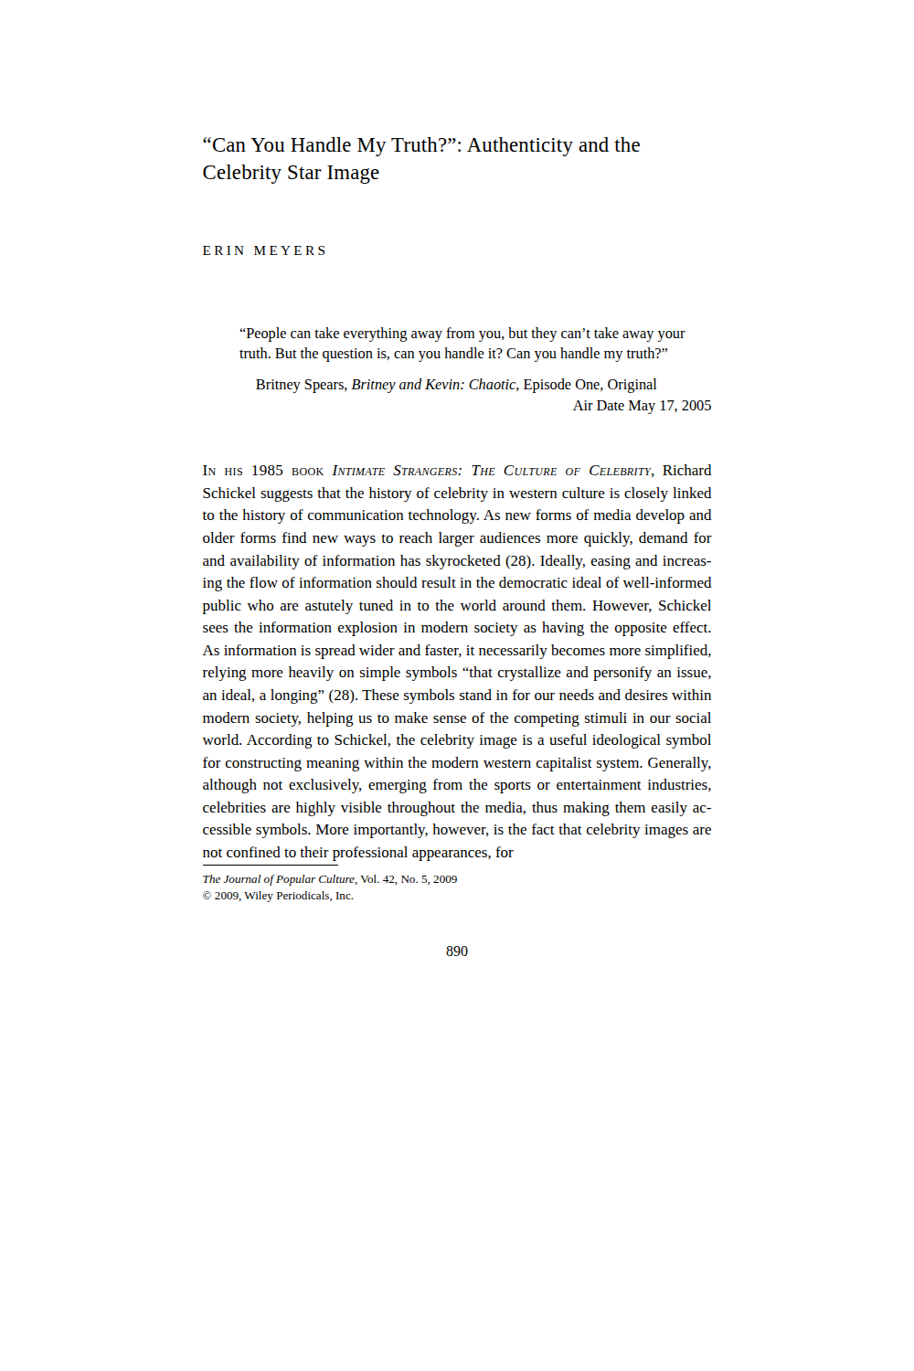“Can You Handle My Truth?”: Authenticity and the Celebrity Star Image
Erin Meyers
“People can take everything away from you, but they can’t take away your truth. But the question is, can you handle it? Can you handle my truth?”
Britney Spears, Britney and Kevin: Chaotic, Episode One, Original Air Date May 17, 2005
In his 1985 book Intimate Strangers: The Culture of Celebrity, Richard Schickel suggests that the history of celebrity in western culture is closely linked to the history of communication technology. As new forms of media develop and older forms find new ways to reach larger audiences more quickly, demand for and availability of information has skyrocketed (28). Ideally, easing and increasing the flow of information should result in the democratic ideal of well-informed public who are astutely tuned in to the world around them. However, Schickel sees the information explosion in modern society as having the opposite effect. As information is spread wider and faster, it necessarily becomes more simplified, relying more heavily on simple symbols “that crystallize and personify an issue, an ideal, a longing” (28). These symbols stand in for our needs and desires within modern society, helping us to make sense of the competing stimuli in our social world. According to Schickel, the celebrity image is a useful ideological symbol for constructing meaning within the modern western capitalist system. Generally, although not exclusively, emerging from the sports or entertainment industries, celebrities are highly visible throughout the media, thus making them easily accessible symbols. More importantly, however, is the fact that celebrity images are not confined to their professional appearances, for
The Journal of Popular Culture, Vol. 42, No. 5, 2009
© 2009, Wiley Periodicals, Inc.
890